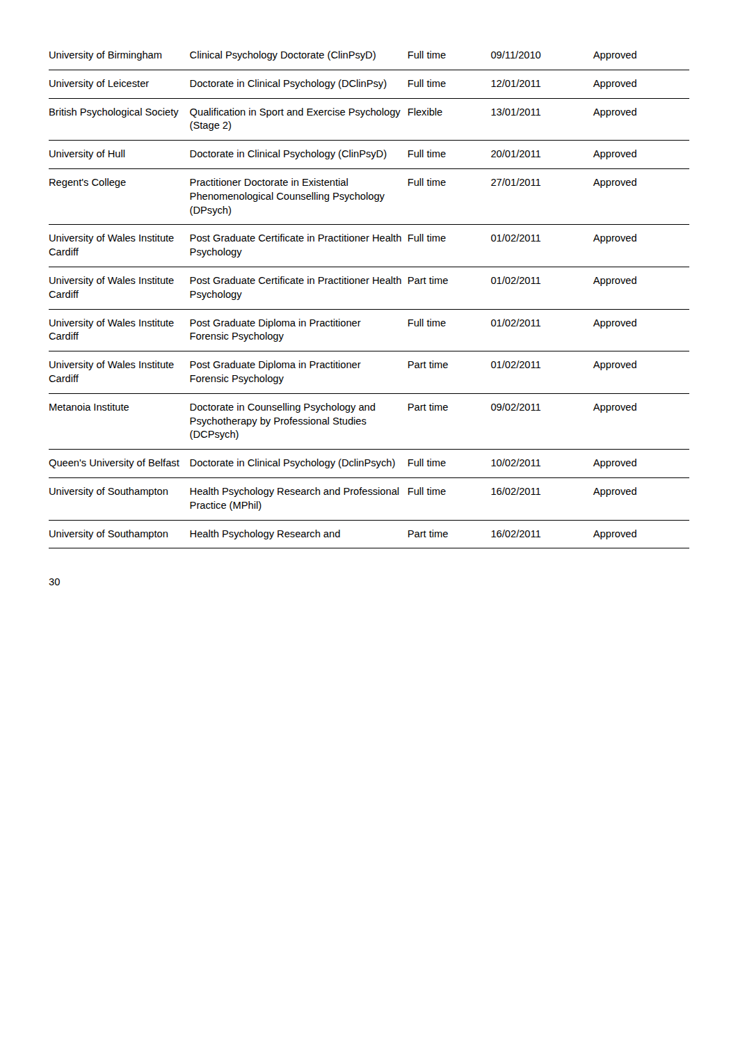| University of Birmingham | Clinical Psychology Doctorate (ClinPsyD) | Full time | 09/11/2010 | Approved |
| University of Leicester | Doctorate in Clinical Psychology (DClinPsy) | Full time | 12/01/2011 | Approved |
| British Psychological Society | Qualification in Sport and Exercise Psychology (Stage 2) | Flexible | 13/01/2011 | Approved |
| University of Hull | Doctorate in Clinical Psychology (ClinPsyD) | Full time | 20/01/2011 | Approved |
| Regent's College | Practitioner Doctorate in Existential Phenomenological Counselling Psychology (DPsych) | Full time | 27/01/2011 | Approved |
| University of Wales Institute Cardiff | Post Graduate Certificate in Practitioner Health Psychology | Full time | 01/02/2011 | Approved |
| University of Wales Institute Cardiff | Post Graduate Certificate in Practitioner Health Psychology | Part time | 01/02/2011 | Approved |
| University of Wales Institute Cardiff | Post Graduate Diploma in Practitioner Forensic Psychology | Full time | 01/02/2011 | Approved |
| University of Wales Institute Cardiff | Post Graduate Diploma in Practitioner Forensic Psychology | Part time | 01/02/2011 | Approved |
| Metanoia Institute | Doctorate in Counselling Psychology and Psychotherapy by Professional Studies (DCPsych) | Part time | 09/02/2011 | Approved |
| Queen's University of Belfast | Doctorate in Clinical Psychology (DclinPsych) | Full time | 10/02/2011 | Approved |
| University of Southampton | Health Psychology Research and Professional Practice (MPhil) | Full time | 16/02/2011 | Approved |
| University of Southampton | Health Psychology Research and | Part time | 16/02/2011 | Approved |
30